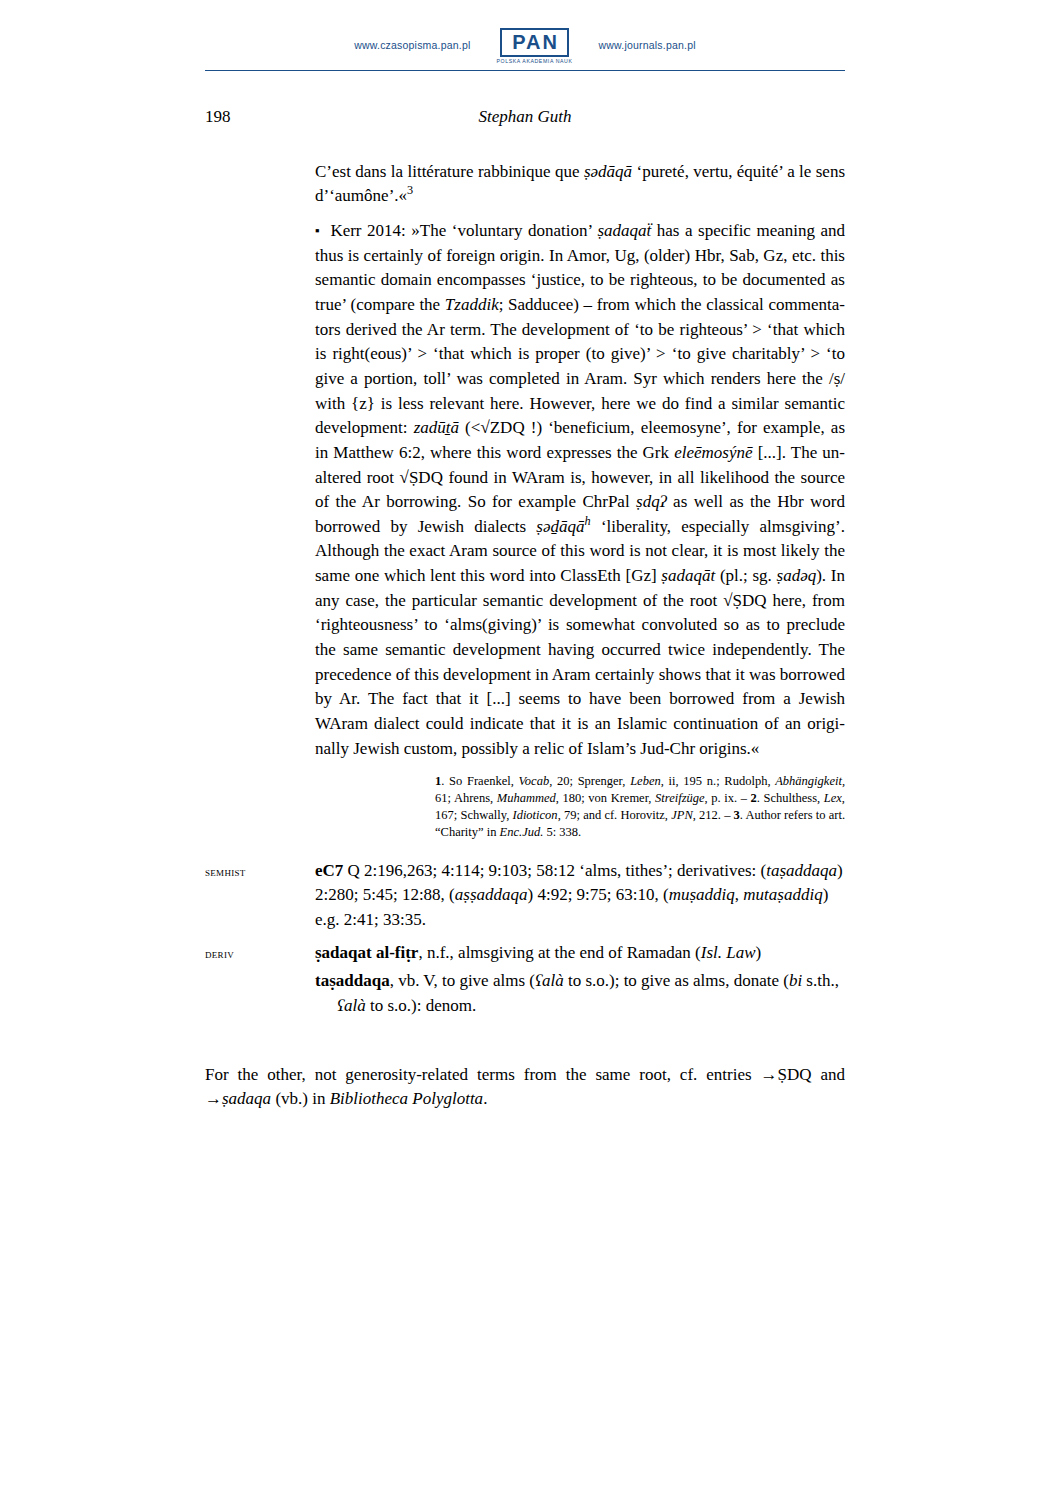www.czasopisma.pan.pl PAN Polska Akademia Nauk www.journals.pan.pl
198 Stephan Guth
C’est dans la littérature rabbinique que ṣədāqā ‘pureté, vertu, équité’ a le sens d’‘aumône’.«3
▪ Kerr 2014: »The ‘voluntary donation’ ṣadaqaẗ has a specific meaning and thus is certainly of foreign origin. In Amor, Ug, (older) Hbr, Sab, Gz, etc. this semantic domain encompasses ‘justice, to be righteous, to be documented as true’ (compare the Tzaddik; Sadducee) – from which the classical commentators derived the Ar term. The development of ‘to be righteous’ > ‘that which is right(eous)’ > ‘that which is proper (to give)’ > ‘to give charitably’ > ‘to give a portion, toll’ was completed in Aram. Syr which renders here the /ṣ/ with {z} is less relevant here. However, here we do find a similar semantic development: zadūṯā (<√ZDQ !) ‘beneficium, eleemosyne’, for example, as in Matthew 6:2, where this word expresses the Grk eleēmosýnē [...]. The unaltered root √ṢDQ found in WAram is, however, in all likelihood the source of the Ar borrowing. So for example ChrPal ṣdqʔ as well as the Hbr word borrowed by Jewish dialects ṣəḏāqāh ‘liberality, especially almsgiving’. Although the exact Aram source of this word is not clear, it is most likely the same one which lent this word into ClassEth [Gz] ṣadaqāt (pl.; sg. ṣadəq). In any case, the particular semantic development of the root √ṢDQ here, from ‘righteousness’ to ‘alms(giving)’ is somewhat convoluted so as to preclude the same semantic development having occurred twice independently. The precedence of this development in Aram certainly shows that it was borrowed by Ar. The fact that it [...] seems to have been borrowed from a Jewish WAram dialect could indicate that it is an Islamic continuation of an originally Jewish custom, possibly a relic of Islam’s Jud-Chr origins.«
1. So Fraenkel, Vocab, 20; Sprenger, Leben, ii, 195 n.; Rudolph, Abhängigkeit, 61; Ahrens, Muhammed, 180; von Kremer, Streifzüge, p. ix. – 2. Schulthess, Lex, 167; Schwally, Idioticon, 79; and cf. Horovitz, JPN, 212. – 3. Author refers to art. “Charity” in Enc.Jud. 5: 338.
semhist
eC7 Q 2:196,263; 4:114; 9:103; 58:12 ‘alms, tithes’; derivatives: (taṣaddaqa) 2:280; 5:45; 12:88, (aṣṣaddaqa) 4:92; 9:75; 63:10, (muṣaddiq, mutaṣaddiq) e.g. 2:41; 33:35.
deriv
ṣadaqat al-fiṭr, n.f., almsgiving at the end of Ramadan (Isl. Law)
taṣaddaqa, vb. V, to give alms (ʕalà to s.o.); to give as alms, donate (bi s.th., ʕalà to s.o.): denom.
For the other, not generosity-related terms from the same root, cf. entries →ṢDQ and →ṣadaqa (vb.) in Bibliotheca Polyglotta.